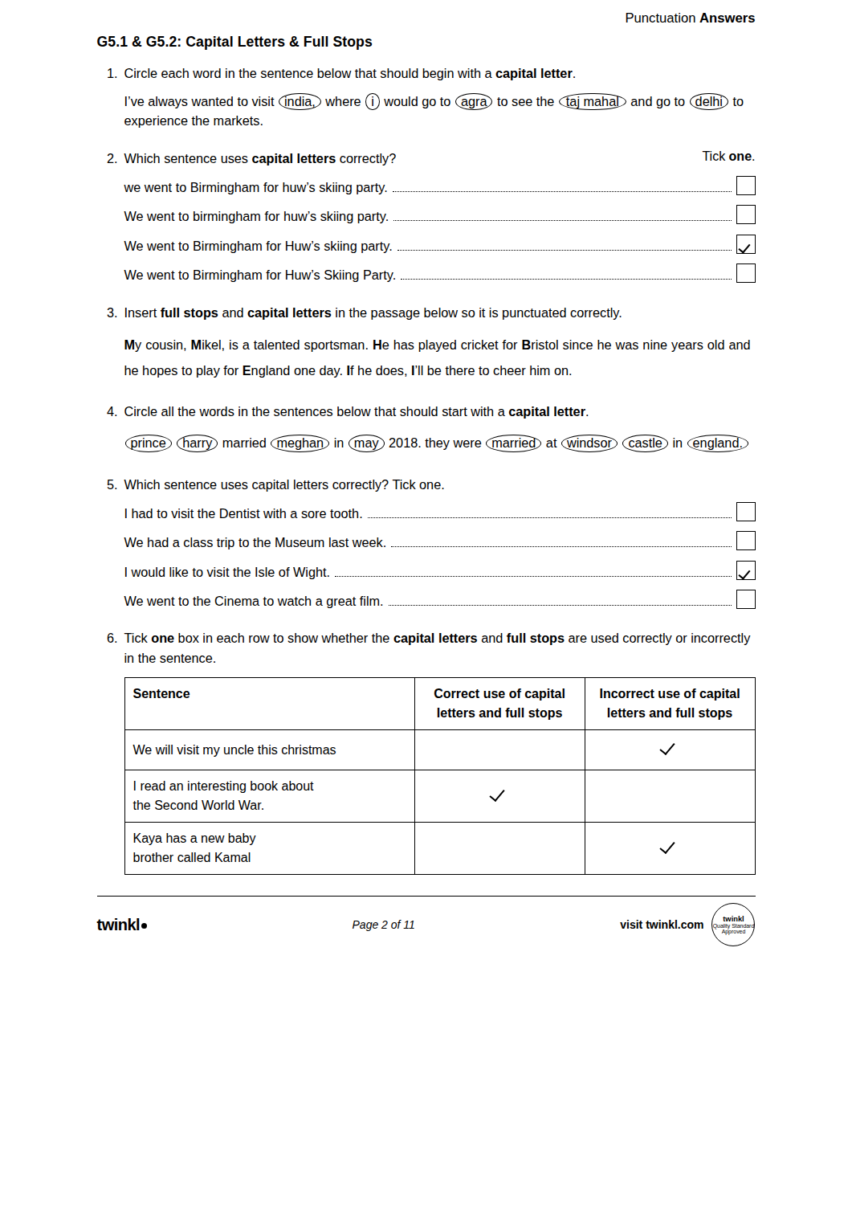Punctuation Answers
G5.1 & G5.2: Capital Letters & Full Stops
Circle each word in the sentence below that should begin with a capital letter.
I’ve always wanted to visit india, where i would go to agra to see the taj mahal and go to delhi to experience the markets.
Tick one. Which sentence uses capital letters correctly?
we went to Birmingham for huw’s skiing party.
We went to birmingham for huw’s skiing party.
We went to Birmingham for Huw’s skiing party.
We went to Birmingham for Huw’s Skiing Party.
Insert full stops and capital letters in the passage below so it is punctuated correctly.
My cousin, Mikel, is a talented sportsman. He has played cricket for Bristol since he was nine years old and he hopes to play for England one day. If he does, I’ll be there to cheer him on.
Circle all the words in the sentences below that should start with a capital letter.
prince harry married meghan in may 2018. they were married at windsor castle in england.
Which sentence uses capital letters correctly? Tick one.
I had to visit the Dentist with a sore tooth.
We had a class trip to the Museum last week.
I would like to visit the Isle of Wight.
We went to the Cinema to watch a great film.
Tick one box in each row to show whether the capital letters and full stops are used correctly or incorrectly in the sentence.
| Sentence | Correct use of capital letters and full stops | Incorrect use of capital letters and full stops |
| --- | --- | --- |
| We will visit my uncle this christmas | | |
| I read an interesting book about the Second World War. | | |
| Kaya has a new baby brother called Kamal | | |
twinkl
Page 2 of 11
visit twinkl.com
twinkl
Quality Standard
Approved